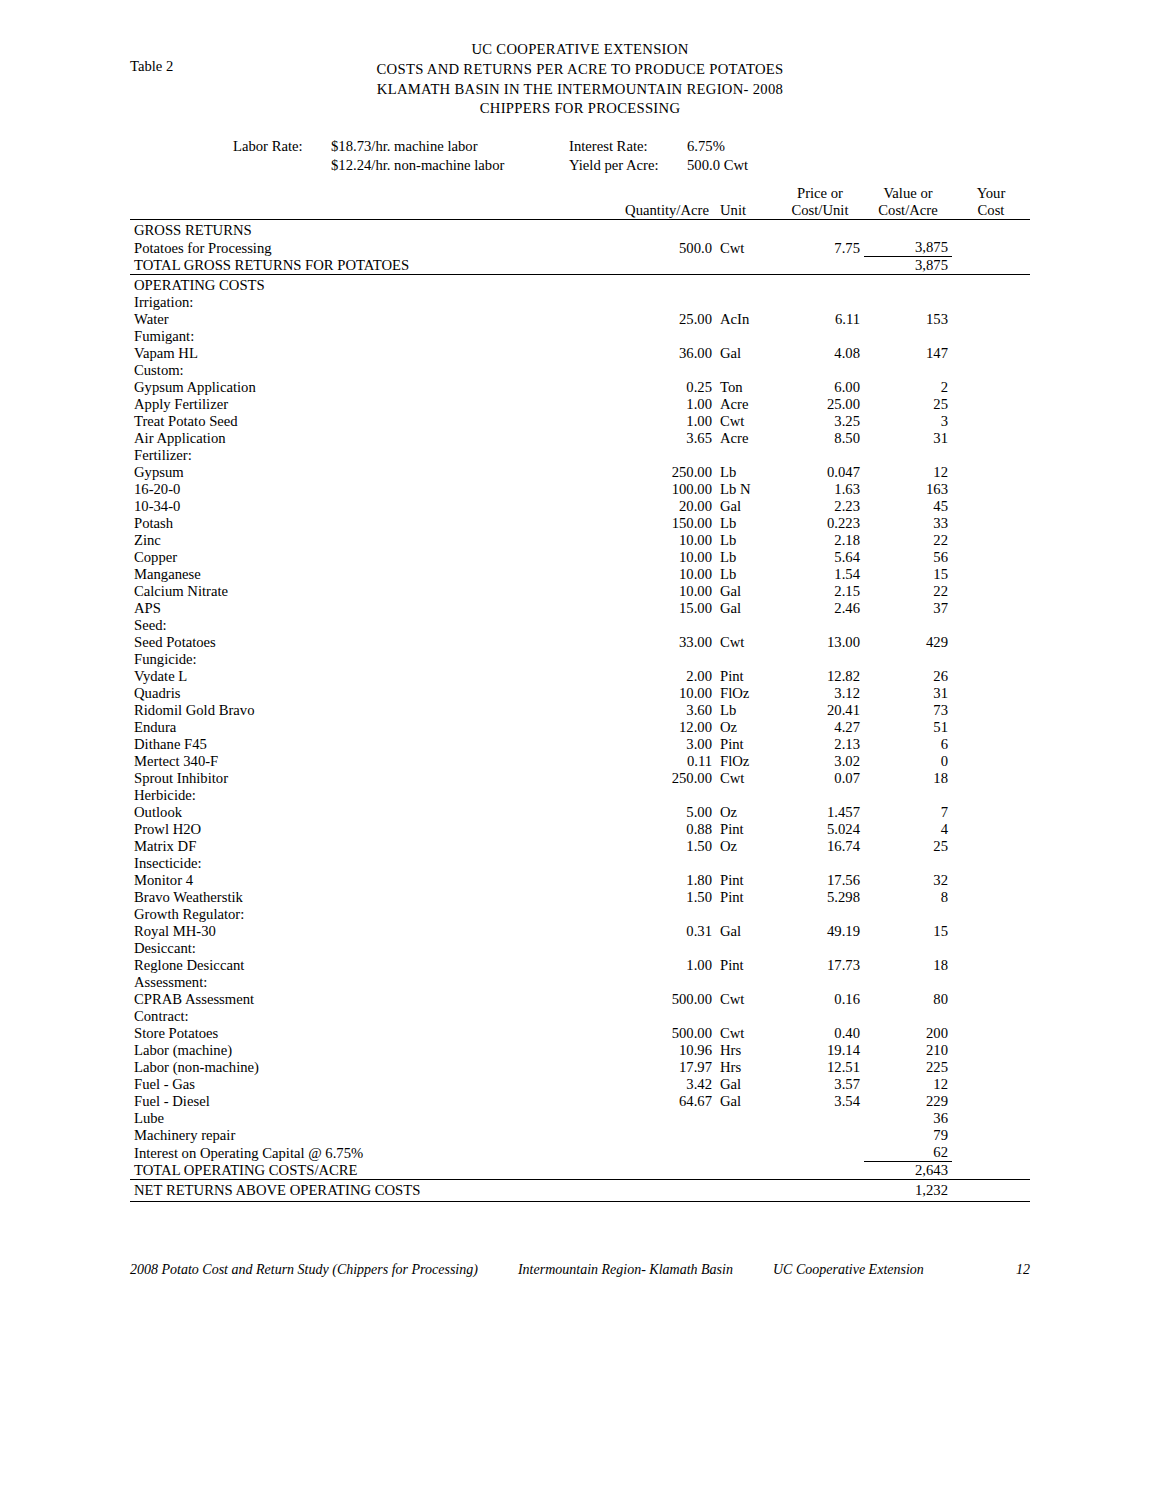Table 2
UC COOPERATIVE EXTENSION
COSTS AND RETURNS PER ACRE TO PRODUCE POTATOES
KLAMATH BASIN IN THE INTERMOUNTAIN REGION- 2008
CHIPPERS FOR PROCESSING
| Labor Rate: | $18.73/hr. machine labor | Interest Rate: | 6.75% |
| | $12.24/hr. non-machine labor | Yield per Acre: | 500.0 Cwt |
| | | | Price or | Value or | Your |
| | Quantity/Acre | Unit | Cost/Unit | Cost/Acre | Cost |
| GROSS RETURNS | | | | | |
| Potatoes for Processing | 500.0 | Cwt | 7.75 | 3,875 | |
| TOTAL GROSS RETURNS FOR POTATOES | | | | 3,875 | |
| OPERATING COSTS | | | | | |
| Irrigation: | | | | | |
| Water | 25.00 | AcIn | 6.11 | 153 | |
| Fumigant: | | | | | |
| Vapam HL | 36.00 | Gal | 4.08 | 147 | |
| Custom: | | | | | |
| Gypsum Application | 0.25 | Ton | 6.00 | 2 | |
| Apply Fertilizer | 1.00 | Acre | 25.00 | 25 | |
| Treat Potato Seed | 1.00 | Cwt | 3.25 | 3 | |
| Air Application | 3.65 | Acre | 8.50 | 31 | |
| Fertilizer: | | | | | |
| Gypsum | 250.00 | Lb | 0.047 | 12 | |
| 16-20-0 | 100.00 | Lb N | 1.63 | 163 | |
| 10-34-0 | 20.00 | Gal | 2.23 | 45 | |
| Potash | 150.00 | Lb | 0.223 | 33 | |
| Zinc | 10.00 | Lb | 2.18 | 22 | |
| Copper | 10.00 | Lb | 5.64 | 56 | |
| Manganese | 10.00 | Lb | 1.54 | 15 | |
| Calcium Nitrate | 10.00 | Gal | 2.15 | 22 | |
| APS | 15.00 | Gal | 2.46 | 37 | |
| Seed: | | | | | |
| Seed Potatoes | 33.00 | Cwt | 13.00 | 429 | |
| Fungicide: | | | | | |
| Vydate L | 2.00 | Pint | 12.82 | 26 | |
| Quadris | 10.00 | FlOz | 3.12 | 31 | |
| Ridomil Gold Bravo | 3.60 | Lb | 20.41 | 73 | |
| Endura | 12.00 | Oz | 4.27 | 51 | |
| Dithane F45 | 3.00 | Pint | 2.13 | 6 | |
| Mertect 340-F | 0.11 | FlOz | 3.02 | 0 | |
| Sprout Inhibitor | 250.00 | Cwt | 0.07 | 18 | |
| Herbicide: | | | | | |
| Outlook | 5.00 | Oz | 1.457 | 7 | |
| Prowl H2O | 0.88 | Pint | 5.024 | 4 | |
| Matrix DF | 1.50 | Oz | 16.74 | 25 | |
| Insecticide: | | | | | |
| Monitor 4 | 1.80 | Pint | 17.56 | 32 | |
| Bravo Weatherstik | 1.50 | Pint | 5.298 | 8 | |
| Growth Regulator: | | | | | |
| Royal MH-30 | 0.31 | Gal | 49.19 | 15 | |
| Desiccant: | | | | | |
| Reglone Desiccant | 1.00 | Pint | 17.73 | 18 | |
| Assessment: | | | | | |
| CPRAB Assessment | 500.00 | Cwt | 0.16 | 80 | |
| Contract: | | | | | |
| Store Potatoes | 500.00 | Cwt | 0.40 | 200 | |
| Labor (machine) | 10.96 | Hrs | 19.14 | 210 | |
| Labor (non-machine) | 17.97 | Hrs | 12.51 | 225 | |
| Fuel - Gas | 3.42 | Gal | 3.57 | 12 | |
| Fuel - Diesel | 64.67 | Gal | 3.54 | 229 | |
| Lube | | | | 36 | |
| Machinery repair | | | | 79 | |
| Interest on Operating Capital @ 6.75% | | | | 62 | |
| TOTAL OPERATING COSTS/ACRE | | | | 2,643 | |
| NET RETURNS ABOVE OPERATING COSTS | | | | 1,232 | |
2008 Potato Cost and Return Study (Chippers for Processing) Intermountain Region- Klamath Basin UC Cooperative Extension
12